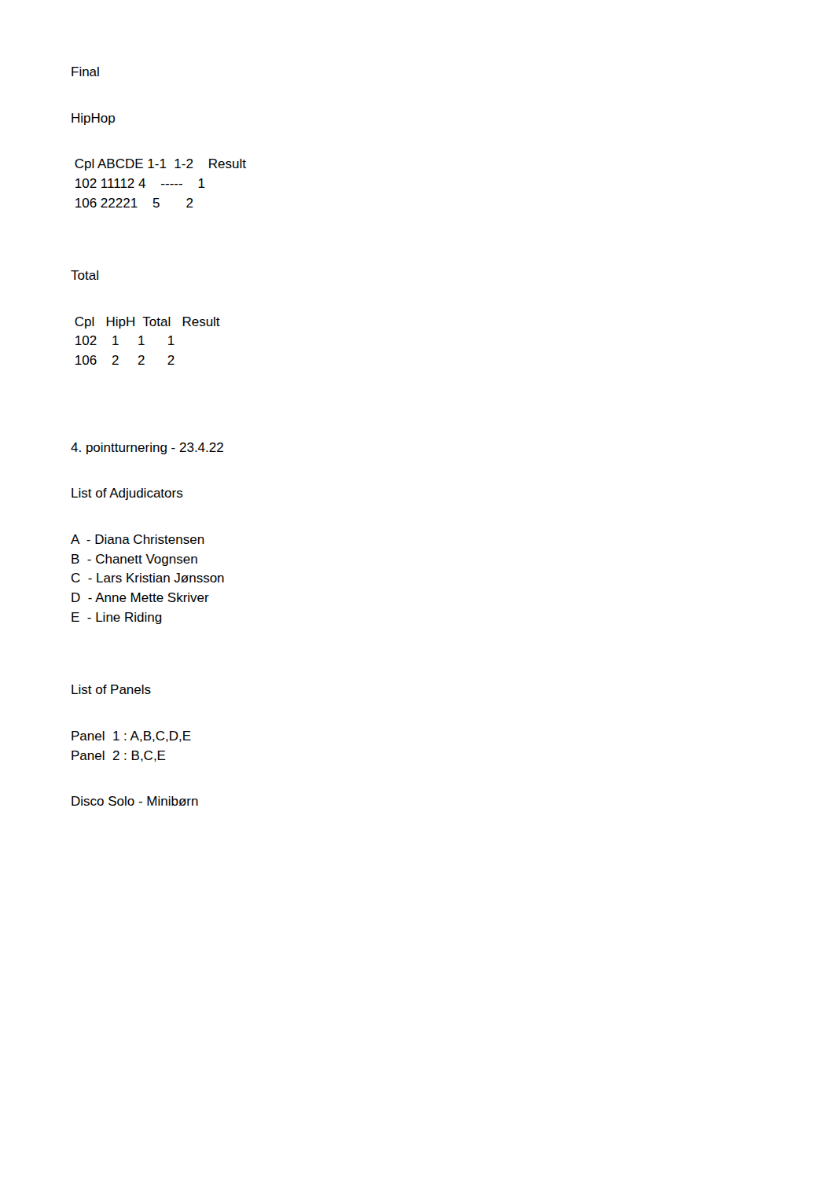Final
HipHop
 Cpl ABCDE 1-1  1-2    Result
 102 11112 4    -----    1
 106 22221    5       2
Total
 Cpl   HipH  Total   Result
 102    1     1      1
 106    2     2      2
4. pointturnering - 23.4.22
List of Adjudicators
A  - Diana Christensen
B  - Chanett Vognsen
C  - Lars Kristian Jønsson
D  - Anne Mette Skriver
E  - Line Riding
List of Panels
Panel  1 : A,B,C,D,E
Panel  2 : B,C,E
Disco Solo - Minibørn